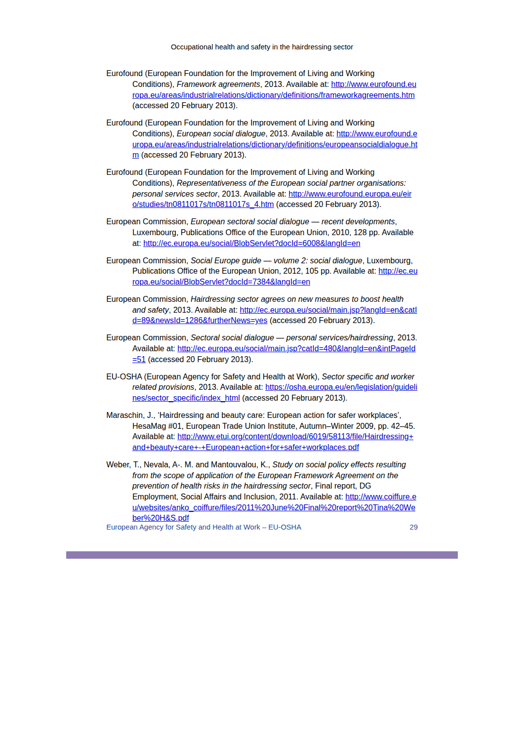Occupational health and safety in the hairdressing sector
Eurofound (European Foundation for the Improvement of Living and Working Conditions), Framework agreements, 2013. Available at: http://www.eurofound.europa.eu/areas/industrialrelations/dictionary/definitions/frameworkagreements.htm (accessed 20 February 2013).
Eurofound (European Foundation for the Improvement of Living and Working Conditions), European social dialogue, 2013. Available at: http://www.eurofound.europa.eu/areas/industrialrelations/dictionary/definitions/europeansocialdialogue.htm (accessed 20 February 2013).
Eurofound (European Foundation for the Improvement of Living and Working Conditions), Representativeness of the European social partner organisations: personal services sector, 2013. Available at: http://www.eurofound.europa.eu/eiro/studies/tn0811017s/tn0811017s_4.htm (accessed 20 February 2013).
European Commission, European sectoral social dialogue — recent developments, Luxembourg, Publications Office of the European Union, 2010, 128 pp. Available at: http://ec.europa.eu/social/BlobServlet?docId=6008&langId=en
European Commission, Social Europe guide — volume 2: social dialogue, Luxembourg, Publications Office of the European Union, 2012, 105 pp. Available at: http://ec.europa.eu/social/BlobServlet?docId=7384&langId=en
European Commission, Hairdressing sector agrees on new measures to boost health and safety, 2013. Available at: http://ec.europa.eu/social/main.jsp?langId=en&catId=89&newsId=1286&furtherNews=yes (accessed 20 February 2013).
European Commission, Sectoral social dialogue — personal services/hairdressing, 2013. Available at: http://ec.europa.eu/social/main.jsp?catId=480&langId=en&intPageId=51 (accessed 20 February 2013).
EU-OSHA (European Agency for Safety and Health at Work), Sector specific and worker related provisions, 2013. Available at: https://osha.europa.eu/en/legislation/guidelines/sector_specific/index_html (accessed 20 February 2013).
Maraschin, J., ‘Hairdressing and beauty care: European action for safer workplaces’, HesaMag #01, European Trade Union Institute, Autumn–Winter 2009, pp. 42–45. Available at: http://www.etui.org/content/download/6019/58113/file/Hairdressing+and+beauty+care+-+European+action+for+safer+workplaces.pdf
Weber, T., Nevala, A-. M. and Mantouvalou, K., Study on social policy effects resulting from the scope of application of the European Framework Agreement on the prevention of health risks in the hairdressing sector, Final report, DG Employment, Social Affairs and Inclusion, 2011. Available at: http://www.coiffure.eu/websites/anko_coiffure/files/2011%20June%20Final%20report%20Tina%20Weber%20H&S.pdf
European Agency for Safety and Health at Work – EU-OSHA 29